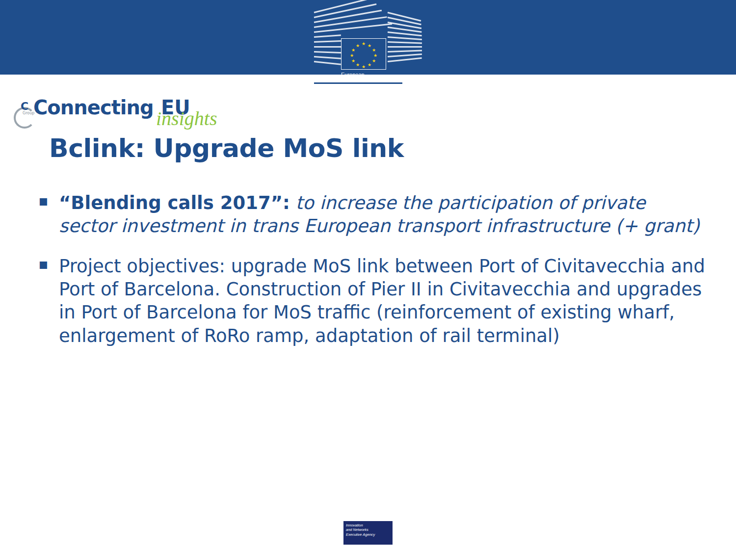★ ★ ★ ★ ★ ★ ★ ★ ★ ★ ★ ★
European
Commission
C
Group
Connecting
EU
insights
Bclink: Upgrade MoS link
“Blending calls 2017”: to increase the participation of private sector investment in trans European transport infrastructure (+ grant)
Project objectives: upgrade MoS link between Port of Civitavecchia and Port of Barcelona. Construction of Pier II in Civitavecchia and upgrades in Port of Barcelona for MoS traffic (reinforcement of existing wharf, enlargement of RoRo ramp, adaptation of rail terminal)
Innovation and Networks Executive Agency